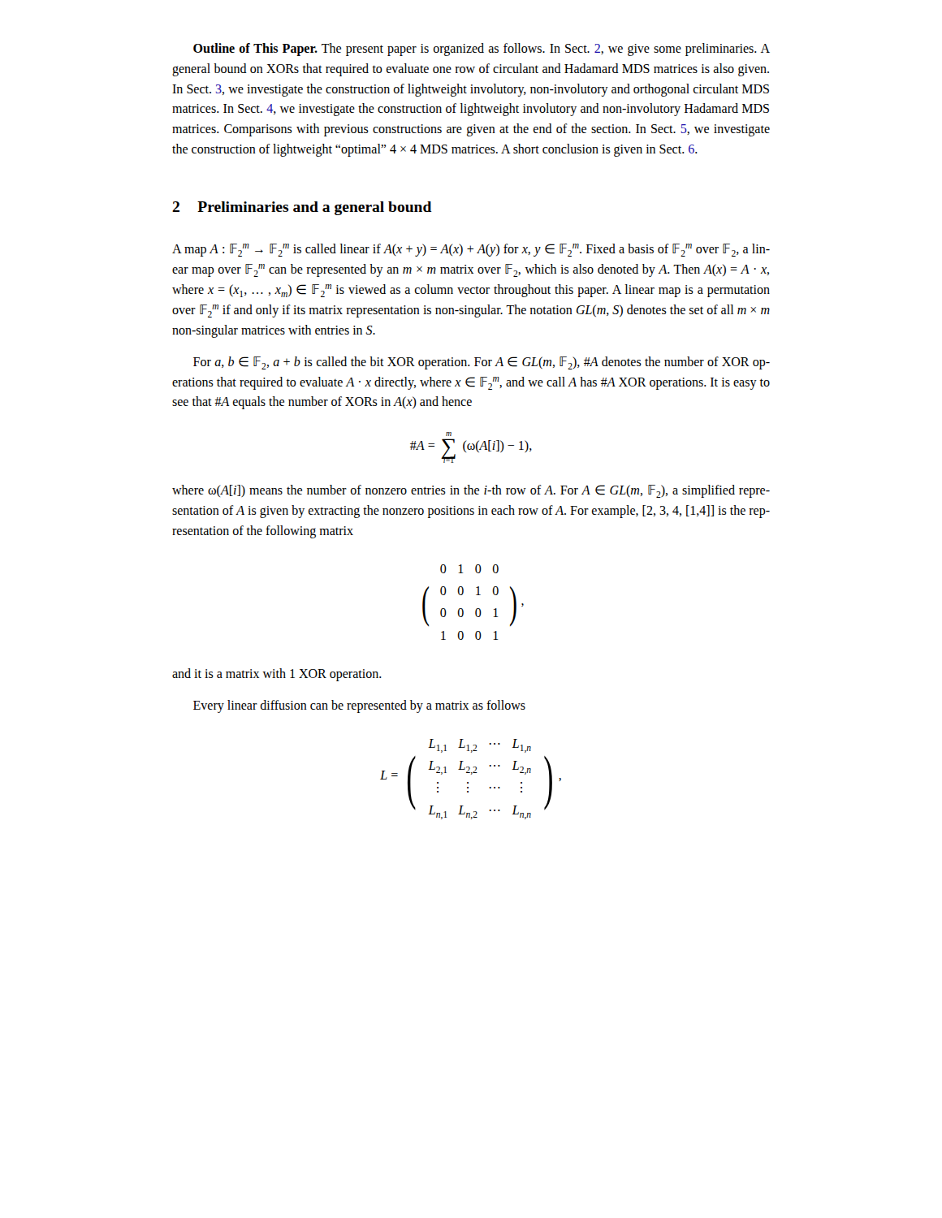Outline of This Paper. The present paper is organized as follows. In Sect. 2, we give some preliminaries. A general bound on XORs that required to evaluate one row of circulant and Hadamard MDS matrices is also given. In Sect. 3, we investigate the construction of lightweight involutory, non-involutory and orthogonal circulant MDS matrices. In Sect. 4, we investigate the construction of lightweight involutory and non-involutory Hadamard MDS matrices. Comparisons with previous constructions are given at the end of the section. In Sect. 5, we investigate the construction of lightweight “optimal” 4 × 4 MDS matrices. A short conclusion is given in Sect. 6.
2 Preliminaries and a general bound
A map A : 𝔽2m → 𝔽2m is called linear if A(x + y) = A(x) + A(y) for x, y ∈ 𝔽2m. Fixed a basis of 𝔽2m over 𝔽2, a linear map over 𝔽2m can be represented by an m × m matrix over 𝔽2, which is also denoted by A. Then A(x) = A · x, where x = (x1, … , xm) ∈ 𝔽2m is viewed as a column vector throughout this paper. A linear map is a permutation over 𝔽2m if and only if its matrix representation is non-singular. The notation GL(m, S) denotes the set of all m × m non-singular matrices with entries in S.
For a, b ∈ 𝔽2, a + b is called the bit XOR operation. For A ∈ GL(m, 𝔽2), #A denotes the number of XOR operations that required to evaluate A · x directly, where x ∈ 𝔽2m, and we call A has #A XOR operations. It is easy to see that #A equals the number of XORs in A(x) and hence
#A = m ∑ i=1 (ω(A[i]) − 1),
where ω(A[i]) means the number of nonzero entries in the i-th row of A. For A ∈ GL(m, 𝔽2), a simplified representation of A is given by extracting the nonzero positions in each row of A. For example, [2, 3, 4, [1,4]] is the representation of the following matrix
(
| 0 | 1 | 0 | 0 |
| 0 | 0 | 1 | 0 |
| 0 | 0 | 0 | 1 |
| 1 | 0 | 0 | 1 |
) ,
and it is a matrix with 1 XOR operation.
Every linear diffusion can be represented by a matrix as follows
L = (
| L 1,1 | L 1,2 | ⋯ | L 1, n |
| L 2,1 | L 2,2 | ⋯ | L 2, n |
| ⋮ | ⋮ | ⋯ | ⋮ |
| L n ,1 | L n ,2 | ⋯ | L n , n |
) ,